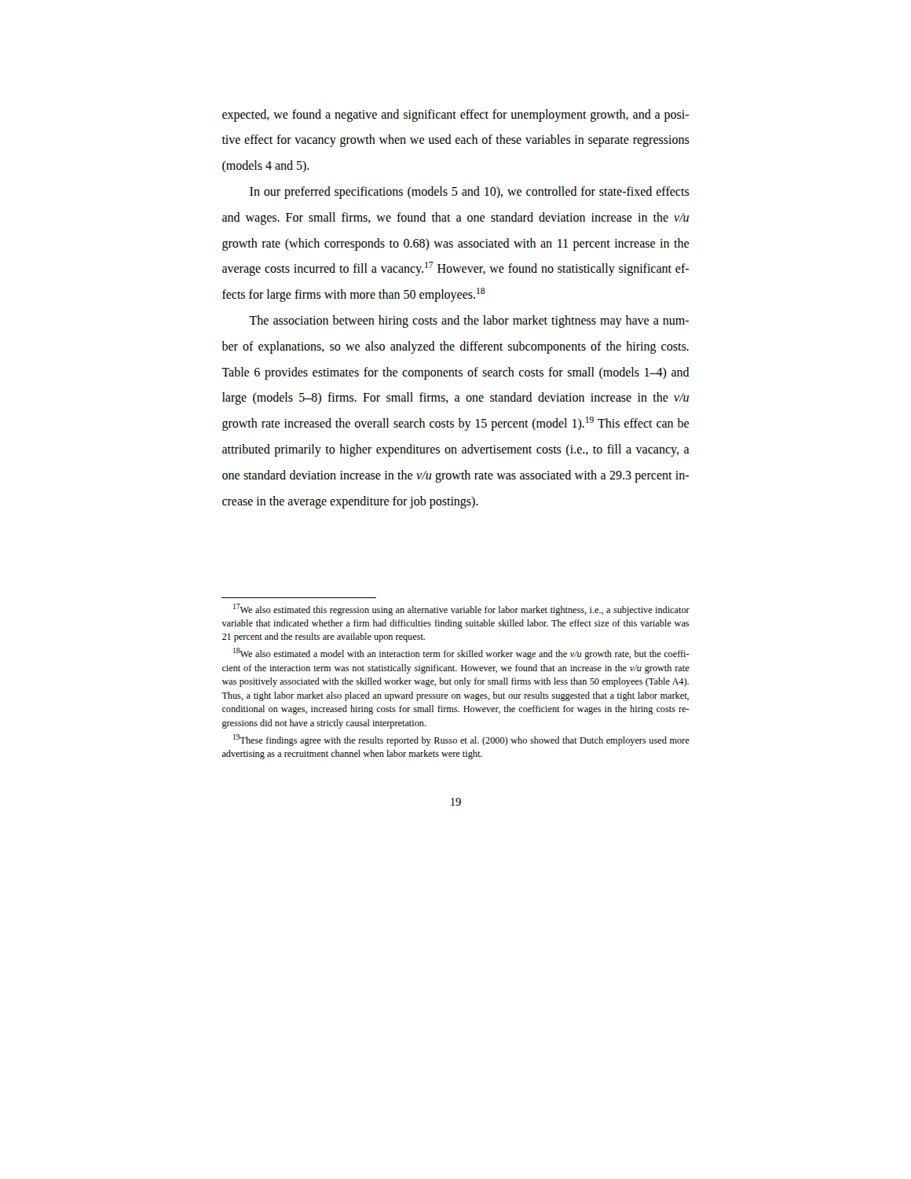expected, we found a negative and significant effect for unemployment growth, and a positive effect for vacancy growth when we used each of these variables in separate regressions (models 4 and 5).
In our preferred specifications (models 5 and 10), we controlled for state-fixed effects and wages. For small firms, we found that a one standard deviation increase in the v/u growth rate (which corresponds to 0.68) was associated with an 11 percent increase in the average costs incurred to fill a vacancy.17 However, we found no statistically significant effects for large firms with more than 50 employees.18
The association between hiring costs and the labor market tightness may have a number of explanations, so we also analyzed the different subcomponents of the hiring costs. Table 6 provides estimates for the components of search costs for small (models 1–4) and large (models 5–8) firms. For small firms, a one standard deviation increase in the v/u growth rate increased the overall search costs by 15 percent (model 1).19 This effect can be attributed primarily to higher expenditures on advertisement costs (i.e., to fill a vacancy, a one standard deviation increase in the v/u growth rate was associated with a 29.3 percent increase in the average expenditure for job postings).
17We also estimated this regression using an alternative variable for labor market tightness, i.e., a subjective indicator variable that indicated whether a firm had difficulties finding suitable skilled labor. The effect size of this variable was 21 percent and the results are available upon request.
18We also estimated a model with an interaction term for skilled worker wage and the v/u growth rate, but the coefficient of the interaction term was not statistically significant. However, we found that an increase in the v/u growth rate was positively associated with the skilled worker wage, but only for small firms with less than 50 employees (Table A4). Thus, a tight labor market also placed an upward pressure on wages, but our results suggested that a tight labor market, conditional on wages, increased hiring costs for small firms. However, the coefficient for wages in the hiring costs regressions did not have a strictly causal interpretation.
19These findings agree with the results reported by Russo et al. (2000) who showed that Dutch employers used more advertising as a recruitment channel when labor markets were tight.
19